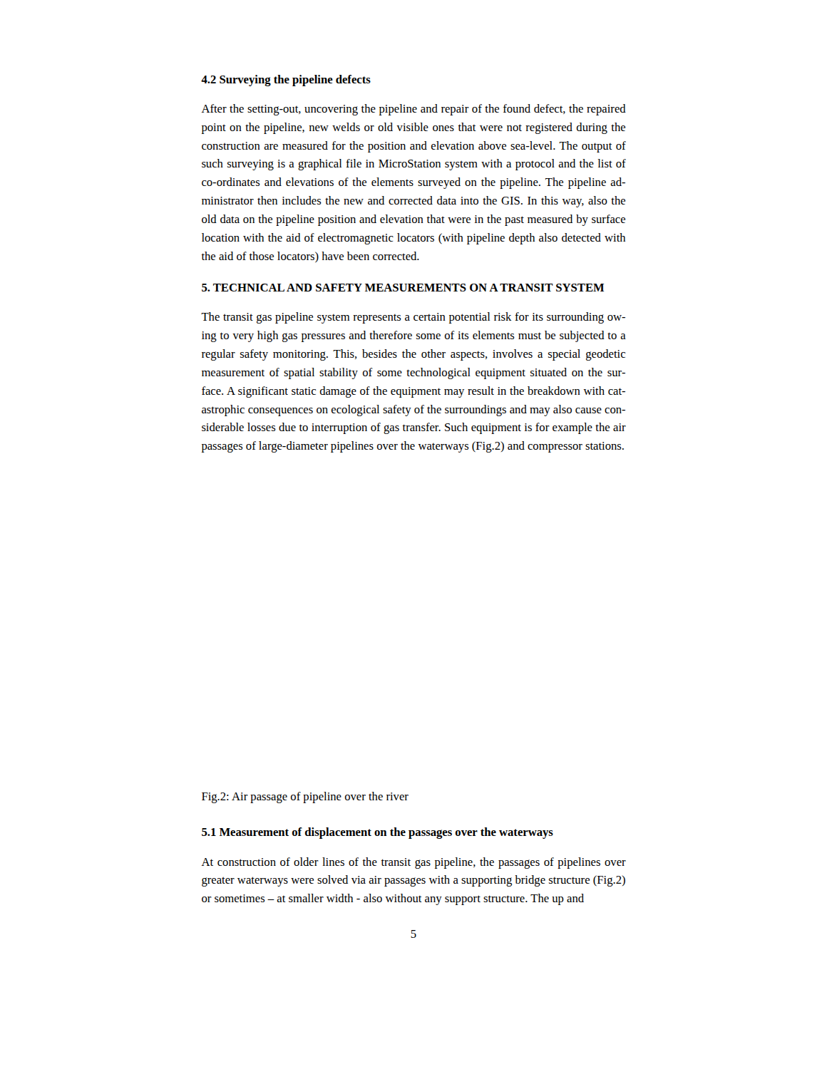4.2 Surveying the pipeline defects
After the setting-out, uncovering the pipeline and repair of the found defect, the repaired point on the pipeline, new welds or old visible ones that were not registered during the construction are measured for the position and elevation above sea-level. The output of such surveying is a graphical file in MicroStation system with a protocol and the list of co-ordinates and elevations of the elements surveyed on the pipeline. The pipeline administrator then includes the new and corrected data into the GIS. In this way, also the old data on the pipeline position and elevation that were in the past measured by surface location with the aid of electromagnetic locators (with pipeline depth also detected with the aid of those locators) have been corrected.
5. TECHNICAL AND SAFETY MEASUREMENTS ON A TRANSIT SYSTEM
The transit gas pipeline system represents a certain potential risk for its surrounding owing to very high gas pressures and therefore some of its elements must be subjected to a regular safety monitoring. This, besides the other aspects, involves a special geodetic measurement of spatial stability of some technological equipment situated on the surface. A significant static damage of the equipment may result in the breakdown with catastrophic consequences on ecological safety of the surroundings and may also cause considerable losses due to interruption of gas transfer. Such equipment is for example the air passages of large-diameter pipelines over the waterways (Fig.2) and compressor stations.
Fig.2: Air passage of pipeline over the river
5.1 Measurement of displacement on the passages over the waterways
At construction of older lines of the transit gas pipeline, the passages of pipelines over greater waterways were solved via air passages with a supporting bridge structure (Fig.2) or sometimes – at smaller width - also without any support structure. The up and
5